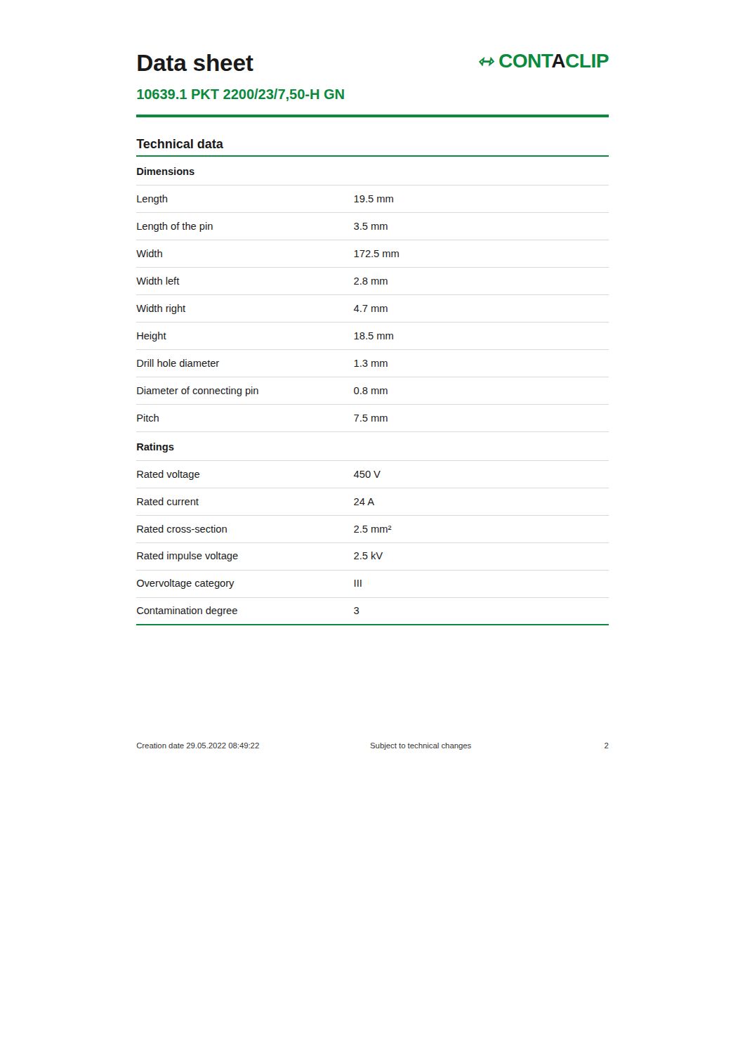Data sheet
10639.1 PKT 2200/23/7,50-H GN
⇿ CONT ACLIP
Technical data
| Dimensions | |
| Length | 19.5 mm |
| Length of the pin | 3.5 mm |
| Width | 172.5 mm |
| Width left | 2.8 mm |
| Width right | 4.7 mm |
| Height | 18.5 mm |
| Drill hole diameter | 1.3 mm |
| Diameter of connecting pin | 0.8 mm |
| Pitch | 7.5 mm |
| Ratings | |
| Rated voltage | 450 V |
| Rated current | 24 A |
| Rated cross-section | 2.5 mm² |
| Rated impulse voltage | 2.5 kV |
| Overvoltage category | III |
| Contamination degree | 3 |
Creation date 29.05.2022 08:49:22
Subject to technical changes
2